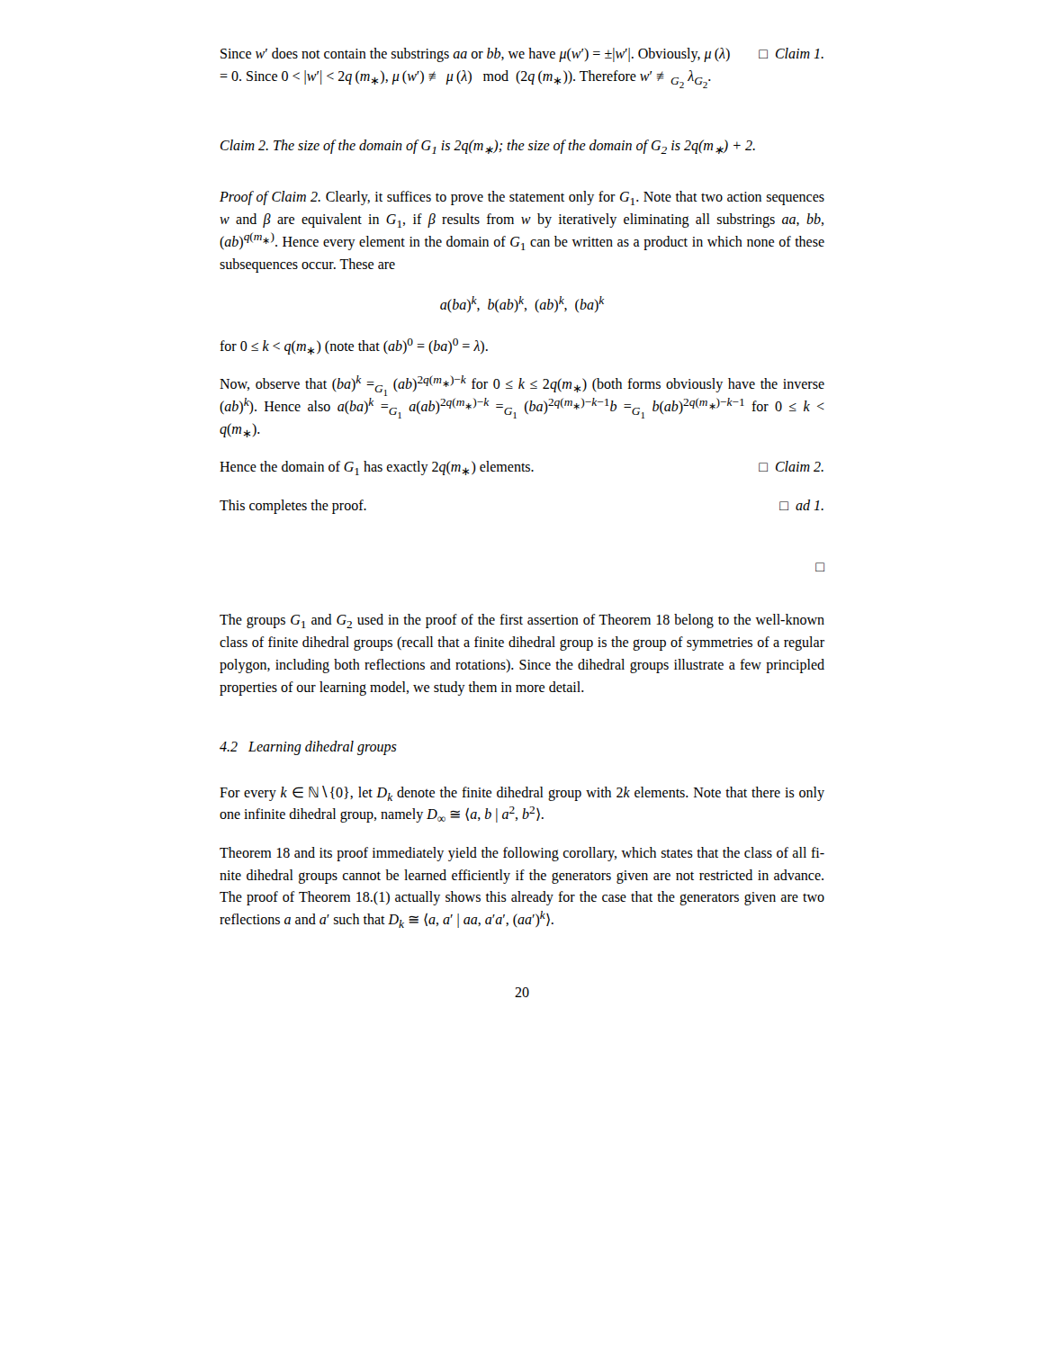Since w′ does not contain the substrings aa or bb, we have μ(w′) = ±|w′|. Obviously, μ (λ) = 0. Since 0 < |w′| < 2q (m∗), μ (w′) ≢ μ (λ) mod (2q (m∗)). Therefore w′ ≢G2 λG2.
□ Claim 1.
Claim 2. The size of the domain of G1 is 2q(m∗); the size of the domain of G2 is 2q(m∗) + 2.
Proof of Claim 2. Clearly, it suffices to prove the statement only for G1. Note that two action sequences w and β are equivalent in G1, if β results from w by iteratively eliminating all substrings aa, bb, (ab)q(m∗). Hence every element in the domain of G1 can be written as a product in which none of these subsequences occur. These are
a(ba)k, b(ab)k, (ab)k, (ba)k
for 0 ≤ k < q(m∗) (note that (ab)0 = (ba)0 = λ).
Now, observe that (ba)k =G1 (ab)2q(m∗)−k for 0 ≤ k ≤ 2q(m∗) (both forms obviously have the inverse (ab)k). Hence also a(ba)k =G1 a(ab)2q(m∗)−k =G1 (ba)2q(m∗)−k−1b =G1 b(ab)2q(m∗)−k−1 for 0 ≤ k < q(m∗).
Hence the domain of G1 has exactly 2q(m∗) elements.
□ Claim 2.
This completes the proof.
□ ad 1.
□
The groups G1 and G2 used in the proof of the first assertion of Theorem 18 belong to the well-known class of finite dihedral groups (recall that a finite dihedral group is the group of symmetries of a regular polygon, including both reflections and rotations). Since the dihedral groups illustrate a few principled properties of our learning model, we study them in more detail.
4.2 Learning dihedral groups
For every k ∈ ℕ∖{0}, let Dk denote the finite dihedral group with 2k elements. Note that there is only one infinite dihedral group, namely D∞ ≅ ⟨a, b | a2, b2⟩.
Theorem 18 and its proof immediately yield the following corollary, which states that the class of all finite dihedral groups cannot be learned efficiently if the generators given are not restricted in advance. The proof of Theorem 18.(1) actually shows this already for the case that the generators given are two reflections a and a′ such that Dk ≅ ⟨a, a′ | aa, a′a′, (aa′)k⟩.
20